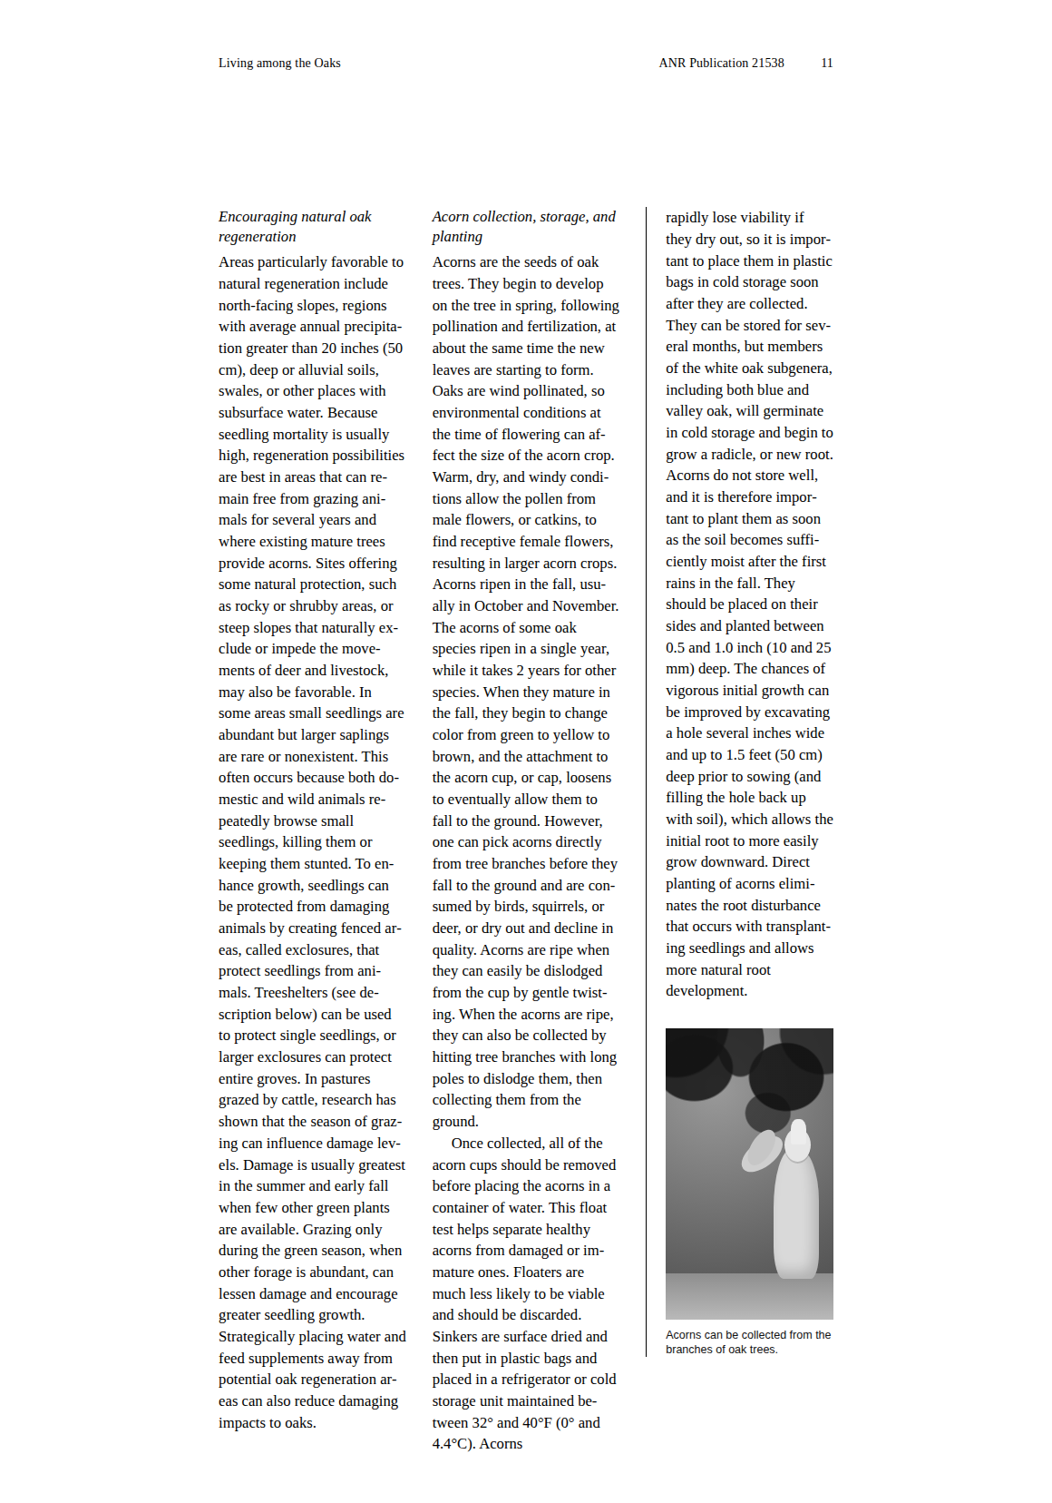Living among the Oaks
ANR Publication 21538 11
Encouraging natural oak regeneration
Areas particularly favorable to natural regeneration include north-facing slopes, regions with average annual precipitation greater than 20 inches (50 cm), deep or alluvial soils, swales, or other places with subsurface water. Because seedling mortality is usually high, regeneration possibilities are best in areas that can remain free from grazing animals for several years and where existing mature trees provide acorns. Sites offering some natural protection, such as rocky or shrubby areas, or steep slopes that naturally exclude or impede the movements of deer and livestock, may also be favorable. In some areas small seedlings are abundant but larger saplings are rare or nonexistent. This often occurs because both domestic and wild animals repeatedly browse small seedlings, killing them or keeping them stunted. To enhance growth, seedlings can be protected from damaging animals by creating fenced areas, called exclosures, that protect seedlings from animals. Treeshelters (see description below) can be used to protect single seedlings, or larger exclosures can protect entire groves. In pastures grazed by cattle, research has shown that the season of grazing can influence damage levels. Damage is usually greatest in the summer and early fall when few other green plants are available. Grazing only during the green season, when other forage is abundant, can lessen damage and encourage greater seedling growth. Strategically placing water and feed supplements away from potential oak regeneration areas can also reduce damaging impacts to oaks.
Acorn collection, storage, and planting
Acorns are the seeds of oak trees. They begin to develop on the tree in spring, following pollination and fertilization, at about the same time the new leaves are starting to form. Oaks are wind pollinated, so environmental conditions at the time of flowering can affect the size of the acorn crop. Warm, dry, and windy conditions allow the pollen from male flowers, or catkins, to find receptive female flowers, resulting in larger acorn crops. Acorns ripen in the fall, usually in October and November. The acorns of some oak species ripen in a single year, while it takes 2 years for other species. When they mature in the fall, they begin to change color from green to yellow to brown, and the attachment to the acorn cup, or cap, loosens to eventually allow them to fall to the ground. However, one can pick acorns directly from tree branches before they fall to the ground and are consumed by birds, squirrels, or deer, or dry out and decline in quality. Acorns are ripe when they can easily be dislodged from the cup by gentle twisting. When the acorns are ripe, they can also be collected by hitting tree branches with long poles to dislodge them, then collecting them from the ground.
Once collected, all of the acorn cups should be removed before placing the acorns in a container of water. This float test helps separate healthy acorns from damaged or immature ones. Floaters are much less likely to be viable and should be discarded. Sinkers are surface dried and then put in plastic bags and placed in a refrigerator or cold storage unit maintained between 32° and 40°F (0° and 4.4°C). Acorns
rapidly lose viability if they dry out, so it is important to place them in plastic bags in cold storage soon after they are collected. They can be stored for several months, but members of the white oak subgenera, including both blue and valley oak, will germinate in cold storage and begin to grow a radicle, or new root. Acorns do not store well, and it is therefore important to plant them as soon as the soil becomes sufficiently moist after the first rains in the fall. They should be placed on their sides and planted between 0.5 and 1.0 inch (10 and 25 mm) deep. The chances of vigorous initial growth can be improved by excavating a hole several inches wide and up to 1.5 feet (50 cm) deep prior to sowing (and filling the hole back up with soil), which allows the initial root to more easily grow downward. Direct planting of acorns eliminates the root disturbance that occurs with transplanting seedlings and allows more natural root development.
Doug McCreary
Acorns can be collected from the branches of oak trees.